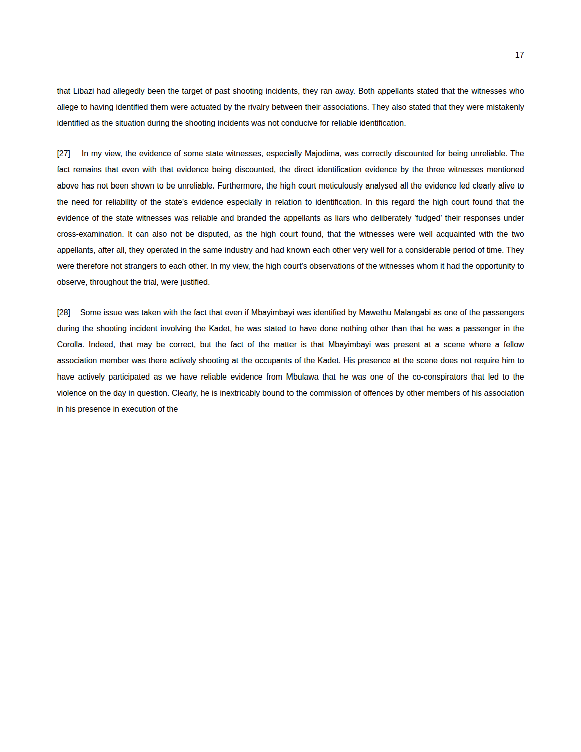17
that Libazi had allegedly been the target of past shooting incidents, they ran away. Both appellants stated that the witnesses who allege to having identified them were actuated by the rivalry between their associations. They also stated that they were mistakenly identified as the situation during the shooting incidents was not conducive for reliable identification.
[27] In my view, the evidence of some state witnesses, especially Majodima, was correctly discounted for being unreliable. The fact remains that even with that evidence being discounted, the direct identification evidence by the three witnesses mentioned above has not been shown to be unreliable. Furthermore, the high court meticulously analysed all the evidence led clearly alive to the need for reliability of the state's evidence especially in relation to identification. In this regard the high court found that the evidence of the state witnesses was reliable and branded the appellants as liars who deliberately 'fudged' their responses under cross-examination. It can also not be disputed, as the high court found, that the witnesses were well acquainted with the two appellants, after all, they operated in the same industry and had known each other very well for a considerable period of time. They were therefore not strangers to each other. In my view, the high court's observations of the witnesses whom it had the opportunity to observe, throughout the trial, were justified.
[28] Some issue was taken with the fact that even if Mbayimbayi was identified by Mawethu Malangabi as one of the passengers during the shooting incident involving the Kadet, he was stated to have done nothing other than that he was a passenger in the Corolla. Indeed, that may be correct, but the fact of the matter is that Mbayimbayi was present at a scene where a fellow association member was there actively shooting at the occupants of the Kadet. His presence at the scene does not require him to have actively participated as we have reliable evidence from Mbulawa that he was one of the co-conspirators that led to the violence on the day in question. Clearly, he is inextricably bound to the commission of offences by other members of his association in his presence in execution of the